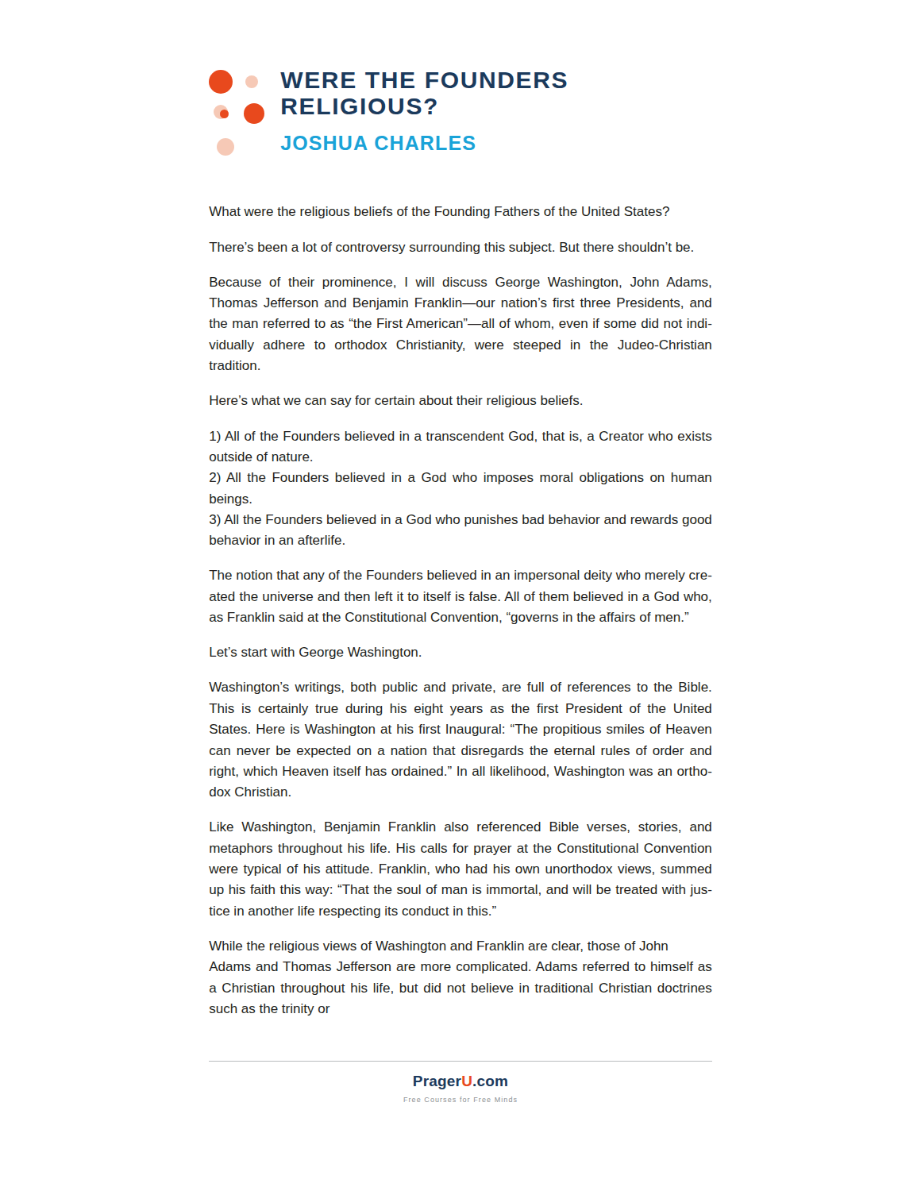Were the Founders
Religious?
Joshua Charles
What were the religious beliefs of the Founding Fathers of the United States?
There’s been a lot of controversy surrounding this subject. But there shouldn’t be.
Because of their prominence, I will discuss George Washington, John Adams, Thomas Jefferson and Benjamin Franklin—our nation’s first three Presidents, and the man referred to as “the First American”—all of whom, even if some did not individually adhere to orthodox Christianity, were steeped in the Judeo-Christian tradition.
Here’s what we can say for certain about their religious beliefs.
1) All of the Founders believed in a transcendent God, that is, a Creator who exists outside of nature.
2) All the Founders believed in a God who imposes moral obligations on human beings.
3) All the Founders believed in a God who punishes bad behavior and rewards good behavior in an afterlife.
The notion that any of the Founders believed in an impersonal deity who merely created the universe and then left it to itself is false. All of them believed in a God who, as Franklin said at the Constitutional Convention, “governs in the affairs of men.”
Let’s start with George Washington.
Washington’s writings, both public and private, are full of references to the Bible. This is certainly true during his eight years as the first President of the United States. Here is Washington at his first Inaugural: “The propitious smiles of Heaven can never be expected on a nation that disregards the eternal rules of order and right, which Heaven itself has ordained.” In all likelihood, Washington was an orthodox Christian.
Like Washington, Benjamin Franklin also referenced Bible verses, stories, and metaphors throughout his life. His calls for prayer at the Constitutional Convention were typical of his attitude. Franklin, who had his own unorthodox views, summed up his faith this way: “That the soul of man is immortal, and will be treated with justice in another life respecting its conduct in this.”
While the religious views of Washington and Franklin are clear, those of John
Adams and Thomas Jefferson are more complicated. Adams referred to himself as a Christian throughout his life, but did not believe in traditional Christian doctrines such as the trinity or
PragerU.com
Free Courses for Free Minds